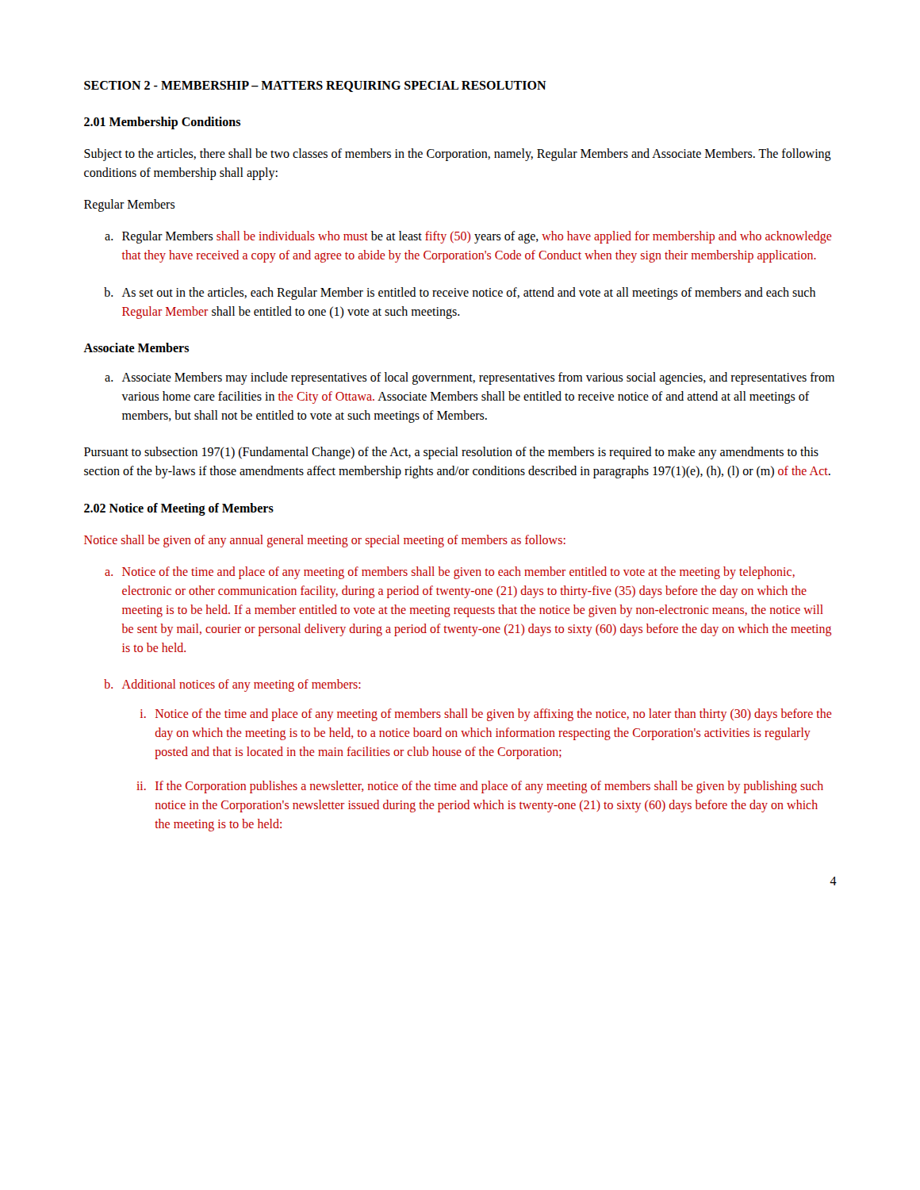Section 2 - Membership – Matters Requiring Special Resolution
2.01 Membership Conditions
Subject to the articles, there shall be two classes of members in the Corporation, namely, Regular Members and Associate Members. The following conditions of membership shall apply:
Regular Members
Regular Members shall be individuals who must be at least fifty (50) years of age, who have applied for membership and who acknowledge that they have received a copy of and agree to abide by the Corporation's Code of Conduct when they sign their membership application.
As set out in the articles, each Regular Member is entitled to receive notice of, attend and vote at all meetings of members and each such Regular Member shall be entitled to one (1) vote at such meetings.
Associate Members
Associate Members may include representatives of local government, representatives from various social agencies, and representatives from various home care facilities in the City of Ottawa. Associate Members shall be entitled to receive notice of and attend at all meetings of members, but shall not be entitled to vote at such meetings of Members.
Pursuant to subsection 197(1) (Fundamental Change) of the Act, a special resolution of the members is required to make any amendments to this section of the by-laws if those amendments affect membership rights and/or conditions described in paragraphs 197(1)(e), (h), (l) or (m) of the Act.
2.02 Notice of Meeting of Members
Notice shall be given of any annual general meeting or special meeting of members as follows:
Notice of the time and place of any meeting of members shall be given to each member entitled to vote at the meeting by telephonic, electronic or other communication facility, during a period of twenty-one (21) days to thirty-five (35) days before the day on which the meeting is to be held. If a member entitled to vote at the meeting requests that the notice be given by non-electronic means, the notice will be sent by mail, courier or personal delivery during a period of twenty-one (21) days to sixty (60) days before the day on which the meeting is to be held.
Additional notices of any meeting of members:
Notice of the time and place of any meeting of members shall be given by affixing the notice, no later than thirty (30) days before the day on which the meeting is to be held, to a notice board on which information respecting the Corporation's activities is regularly posted and that is located in the main facilities or club house of the Corporation;
If the Corporation publishes a newsletter, notice of the time and place of any meeting of members shall be given by publishing such notice in the Corporation's newsletter issued during the period which is twenty-one (21) to sixty (60) days before the day on which the meeting is to be held:
4